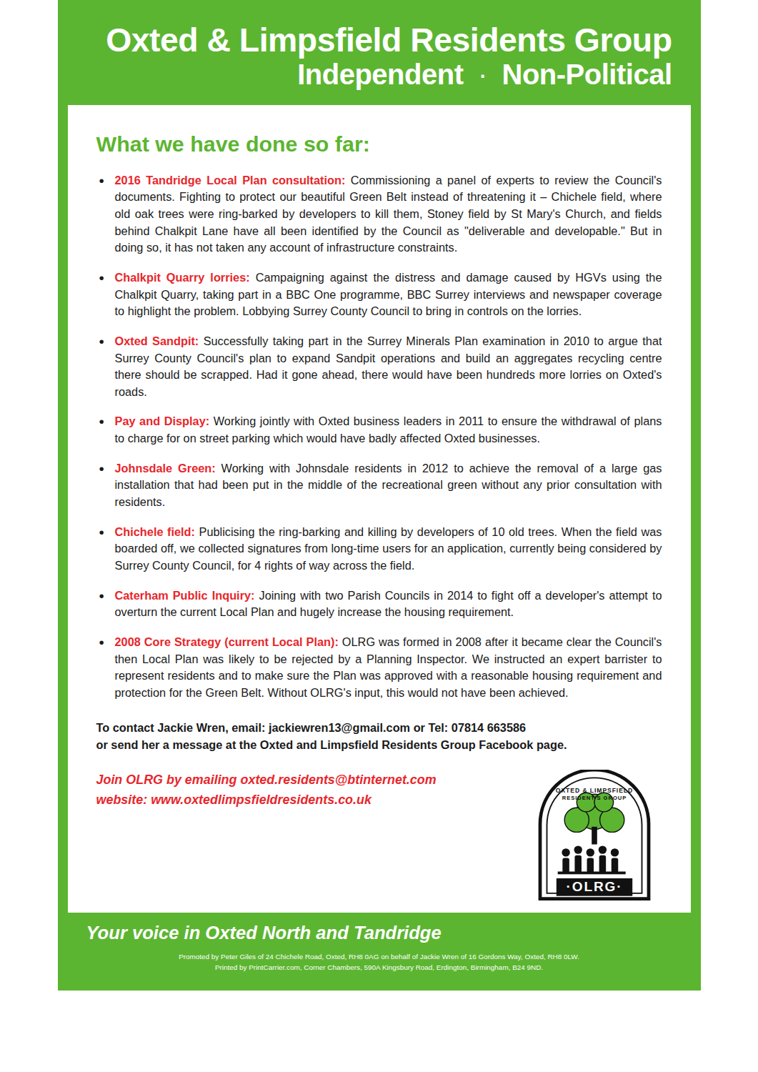Oxted & Limpsfield Residents Group
Independent · Non-Political
What we have done so far:
2016 Tandridge Local Plan consultation: Commissioning a panel of experts to review the Council's documents. Fighting to protect our beautiful Green Belt instead of threatening it – Chichele field, where old oak trees were ring-barked by developers to kill them, Stoney field by St Mary's Church, and fields behind Chalkpit Lane have all been identified by the Council as "deliverable and developable." But in doing so, it has not taken any account of infrastructure constraints.
Chalkpit Quarry lorries: Campaigning against the distress and damage caused by HGVs using the Chalkpit Quarry, taking part in a BBC One programme, BBC Surrey interviews and newspaper coverage to highlight the problem. Lobbying Surrey County Council to bring in controls on the lorries.
Oxted Sandpit: Successfully taking part in the Surrey Minerals Plan examination in 2010 to argue that Surrey County Council's plan to expand Sandpit operations and build an aggregates recycling centre there should be scrapped. Had it gone ahead, there would have been hundreds more lorries on Oxted's roads.
Pay and Display: Working jointly with Oxted business leaders in 2011 to ensure the withdrawal of plans to charge for on street parking which would have badly affected Oxted businesses.
Johnsdale Green: Working with Johnsdale residents in 2012 to achieve the removal of a large gas installation that had been put in the middle of the recreational green without any prior consultation with residents.
Chichele field: Publicising the ring-barking and killing by developers of 10 old trees. When the field was boarded off, we collected signatures from long-time users for an application, currently being considered by Surrey County Council, for 4 rights of way across the field.
Caterham Public Inquiry: Joining with two Parish Councils in 2014 to fight off a developer's attempt to overturn the current Local Plan and hugely increase the housing requirement.
2008 Core Strategy (current Local Plan): OLRG was formed in 2008 after it became clear the Council's then Local Plan was likely to be rejected by a Planning Inspector. We instructed an expert barrister to represent residents and to make sure the Plan was approved with a reasonable housing requirement and protection for the Green Belt. Without OLRG's input, this would not have been achieved.
To contact Jackie Wren, email: jackiewren13@gmail.com or Tel: 07814 663586
or send her a message at the Oxted and Limpsfield Residents Group Facebook page.
Join OLRG by emailing oxted.residents@btinternet.com
website: www.oxtedlimpsfieldresidents.co.uk
OLRG logo: a tree above a row of people, inside an arched badge ·OLRG· OXTED & LIMPSFIELD RESIDENT'S GROUP
Your voice in Oxted North and Tandridge
Promoted by Peter Giles of 24 Chichele Road, Oxted, RH8 0AG on behalf of Jackie Wren of 16 Gordons Way, Oxted, RH8 0LW.
Printed by PrintCarrier.com, Corner Chambers, 590A Kingsbury Road, Erdington, Birmingham, B24 9ND.